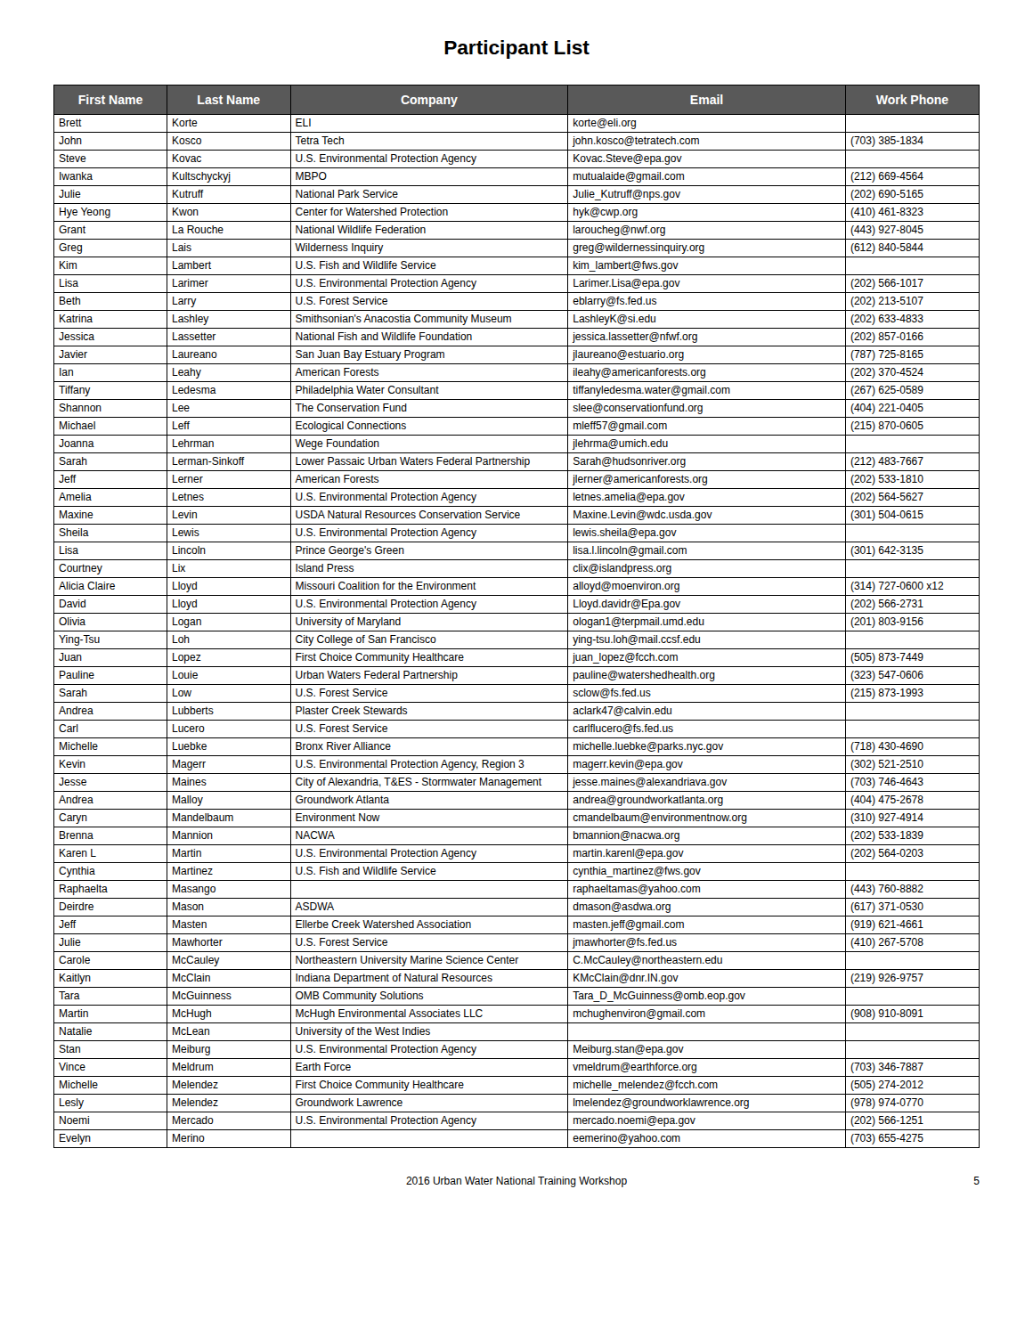Participant List
| First Name | Last Name | Company | Email | Work Phone |
| --- | --- | --- | --- | --- |
| Brett | Korte | ELI | korte@eli.org | |
| John | Kosco | Tetra Tech | john.kosco@tetratech.com | (703) 385-1834 |
| Steve | Kovac | U.S. Environmental Protection Agency | Kovac.Steve@epa.gov | |
| Iwanka | Kultschyckyj | MBPO | mutualaide@gmail.com | (212) 669-4564 |
| Julie | Kutruff | National Park Service | Julie_Kutruff@nps.gov | (202) 690-5165 |
| Hye Yeong | Kwon | Center for Watershed Protection | hyk@cwp.org | (410) 461-8323 |
| Grant | La Rouche | National Wildlife Federation | laroucheg@nwf.org | (443) 927-8045 |
| Greg | Lais | Wilderness Inquiry | greg@wildernessinquiry.org | (612) 840-5844 |
| Kim | Lambert | U.S. Fish and Wildlife Service | kim_lambert@fws.gov | |
| Lisa | Larimer | U.S. Environmental Protection Agency | Larimer.Lisa@epa.gov | (202) 566-1017 |
| Beth | Larry | U.S. Forest Service | eblarry@fs.fed.us | (202) 213-5107 |
| Katrina | Lashley | Smithsonian's Anacostia Community Museum | LashleyK@si.edu | (202) 633-4833 |
| Jessica | Lassetter | National Fish and Wildlife Foundation | jessica.lassetter@nfwf.org | (202) 857-0166 |
| Javier | Laureano | San Juan Bay Estuary Program | jlaureano@estuario.org | (787) 725-8165 |
| Ian | Leahy | American Forests | ileahy@americanforests.org | (202) 370-4524 |
| Tiffany | Ledesma | Philadelphia Water Consultant | tiffanyledesma.water@gmail.com | (267) 625-0589 |
| Shannon | Lee | The Conservation Fund | slee@conservationfund.org | (404) 221-0405 |
| Michael | Leff | Ecological Connections | mleff57@gmail.com | (215) 870-0605 |
| Joanna | Lehrman | Wege Foundation | jlehrma@umich.edu | |
| Sarah | Lerman-Sinkoff | Lower Passaic Urban Waters Federal Partnership | Sarah@hudsonriver.org | (212) 483-7667 |
| Jeff | Lerner | American Forests | jlerner@americanforests.org | (202) 533-1810 |
| Amelia | Letnes | U.S. Environmental Protection Agency | letnes.amelia@epa.gov | (202) 564-5627 |
| Maxine | Levin | USDA Natural Resources Conservation Service | Maxine.Levin@wdc.usda.gov | (301) 504-0615 |
| Sheila | Lewis | U.S. Environmental Protection Agency | lewis.sheila@epa.gov | |
| Lisa | Lincoln | Prince George's Green | lisa.l.lincoln@gmail.com | (301) 642-3135 |
| Courtney | Lix | Island Press | clix@islandpress.org | |
| Alicia Claire | Lloyd | Missouri Coalition for the Environment | alloyd@moenviron.org | (314) 727-0600 x12 |
| David | Lloyd | U.S. Environmental Protection Agency | Lloyd.davidr@Epa.gov | (202) 566-2731 |
| Olivia | Logan | University of Maryland | ologan1@terpmail.umd.edu | (201) 803-9156 |
| Ying-Tsu | Loh | City College of San Francisco | ying-tsu.loh@mail.ccsf.edu | |
| Juan | Lopez | First Choice Community Healthcare | juan_lopez@fcch.com | (505) 873-7449 |
| Pauline | Louie | Urban Waters Federal Partnership | pauline@watershedhealth.org | (323) 547-0606 |
| Sarah | Low | U.S. Forest Service | sclow@fs.fed.us | (215) 873-1993 |
| Andrea | Lubberts | Plaster Creek Stewards | aclark47@calvin.edu | |
| Carl | Lucero | U.S. Forest Service | carlflucero@fs.fed.us | |
| Michelle | Luebke | Bronx River Alliance | michelle.luebke@parks.nyc.gov | (718) 430-4690 |
| Kevin | Magerr | U.S. Environmental Protection Agency, Region 3 | magerr.kevin@epa.gov | (302) 521-2510 |
| Jesse | Maines | City of Alexandria, T&ES - Stormwater Management | jesse.maines@alexandriava.gov | (703) 746-4643 |
| Andrea | Malloy | Groundwork Atlanta | andrea@groundworkatlanta.org | (404) 475-2678 |
| Caryn | Mandelbaum | Environment Now | cmandelbaum@environmentnow.org | (310) 927-4914 |
| Brenna | Mannion | NACWA | bmannion@nacwa.org | (202) 533-1839 |
| Karen L | Martin | U.S. Environmental Protection Agency | martin.karenl@epa.gov | (202) 564-0203 |
| Cynthia | Martinez | U.S. Fish and Wildlife Service | cynthia_martinez@fws.gov | |
| Raphaelta | Masango | | raphaeltamas@yahoo.com | (443) 760-8882 |
| Deirdre | Mason | ASDWA | dmason@asdwa.org | (617) 371-0530 |
| Jeff | Masten | Ellerbe Creek Watershed Association | masten.jeff@gmail.com | (919) 621-4661 |
| Julie | Mawhorter | U.S. Forest Service | jmawhorter@fs.fed.us | (410) 267-5708 |
| Carole | McCauley | Northeastern University Marine Science Center | C.McCauley@northeastern.edu | |
| Kaitlyn | McClain | Indiana Department of Natural Resources | KMcClain@dnr.IN.gov | (219) 926-9757 |
| Tara | McGuinness | OMB Community Solutions | Tara_D_McGuinness@omb.eop.gov | |
| Martin | McHugh | McHugh Environmental Associates LLC | mchughenviron@gmail.com | (908) 910-8091 |
| Natalie | McLean | University of the West Indies | | |
| Stan | Meiburg | U.S. Environmental Protection Agency | Meiburg.stan@epa.gov | |
| Vince | Meldrum | Earth Force | vmeldrum@earthforce.org | (703) 346-7887 |
| Michelle | Melendez | First Choice Community Healthcare | michelle_melendez@fcch.com | (505) 274-2012 |
| Lesly | Melendez | Groundwork Lawrence | lmelendez@groundworklawrence.org | (978) 974-0770 |
| Noemi | Mercado | U.S. Environmental Protection Agency | mercado.noemi@epa.gov | (202) 566-1251 |
| Evelyn | Merino | | eemerino@yahoo.com | (703) 655-4275 |
2016 Urban Water National Training Workshop 5